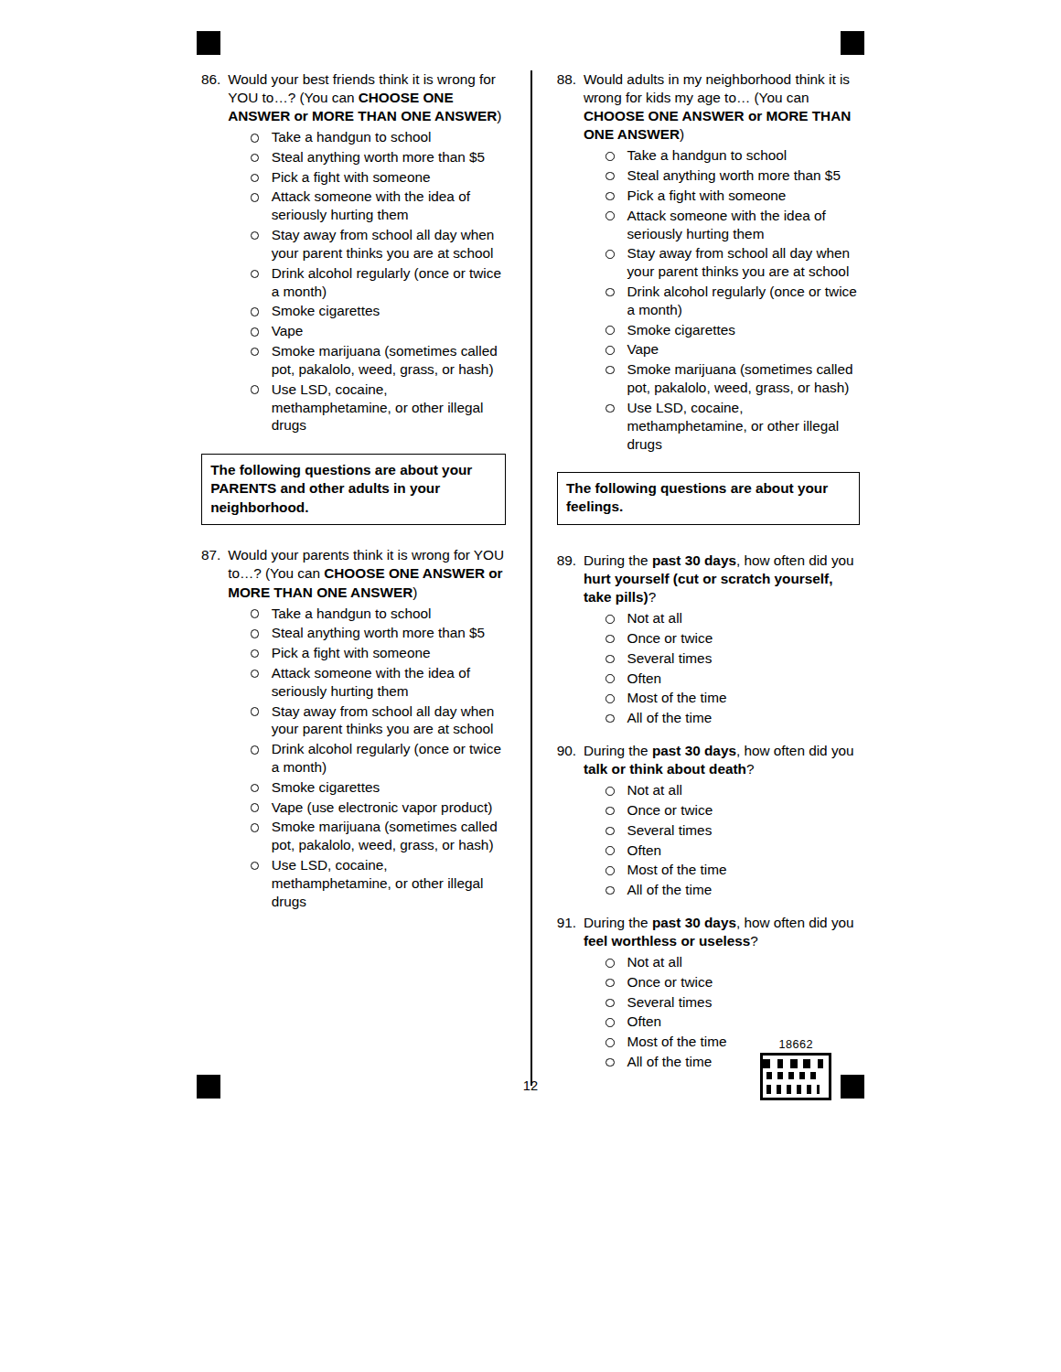86. Would your best friends think it is wrong for YOU to…? (You can CHOOSE ONE ANSWER or MORE THAN ONE ANSWER)
Take a handgun to school
Steal anything worth more than $5
Pick a fight with someone
Attack someone with the idea of seriously hurting them
Stay away from school all day when your parent thinks you are at school
Drink alcohol regularly (once or twice a month)
Smoke cigarettes
Vape
Smoke marijuana (sometimes called pot, pakalolo, weed, grass, or hash)
Use LSD, cocaine, methamphetamine, or other illegal drugs
The following questions are about your PARENTS and other adults in your neighborhood.
87. Would your parents think it is wrong for YOU to…? (You can CHOOSE ONE ANSWER or MORE THAN ONE ANSWER)
Take a handgun to school
Steal anything worth more than $5
Pick a fight with someone
Attack someone with the idea of seriously hurting them
Stay away from school all day when your parent thinks you are at school
Drink alcohol regularly (once or twice a month)
Smoke cigarettes
Vape (use electronic vapor product)
Smoke marijuana (sometimes called pot, pakalolo, weed, grass, or hash)
Use LSD, cocaine, methamphetamine, or other illegal drugs
88. Would adults in my neighborhood think it is wrong for kids my age to… (You can CHOOSE ONE ANSWER or MORE THAN ONE ANSWER)
Take a handgun to school
Steal anything worth more than $5
Pick a fight with someone
Attack someone with the idea of seriously hurting them
Stay away from school all day when your parent thinks you are at school
Drink alcohol regularly (once or twice a month)
Smoke cigarettes
Vape
Smoke marijuana (sometimes called pot, pakalolo, weed, grass, or hash)
Use LSD, cocaine, methamphetamine, or other illegal drugs
The following questions are about your feelings.
89. During the past 30 days, how often did you hurt yourself (cut or scratch yourself, take pills)?
Not at all
Once or twice
Several times
Often
Most of the time
All of the time
90. During the past 30 days, how often did you talk or think about death?
Not at all
Once or twice
Several times
Often
Most of the time
All of the time
91. During the past 30 days, how often did you feel worthless or useless?
Not at all
Once or twice
Several times
Often
Most of the time
All of the time
12
18662